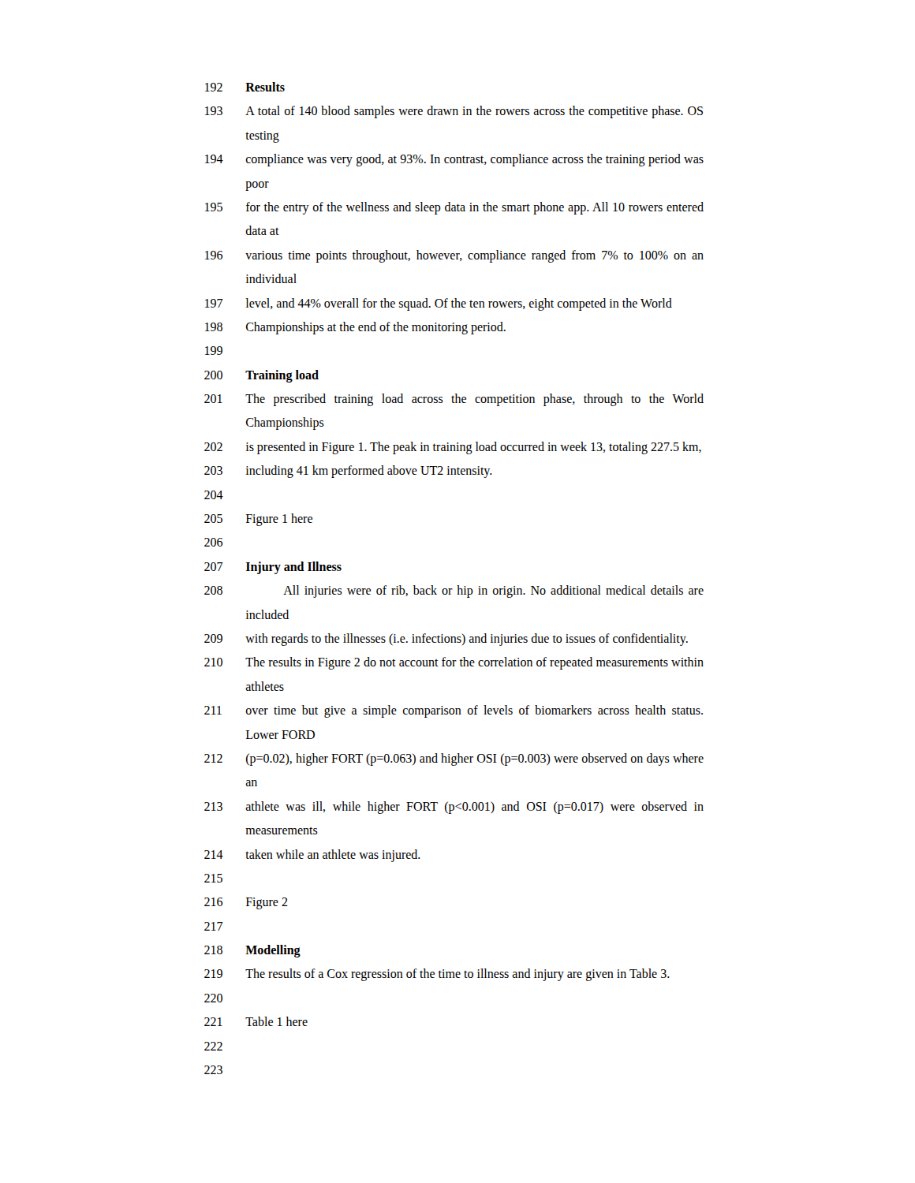192
Results
193
A total of 140 blood samples were drawn in the rowers across the competitive phase. OS testing
194
compliance was very good, at 93%. In contrast, compliance across the training period was poor
195
for the entry of the wellness and sleep data in the smart phone app. All 10 rowers entered data at
196
various time points throughout, however, compliance ranged from 7% to 100% on an individual
197
level, and 44% overall for the squad. Of the ten rowers, eight competed in the World
198
Championships at the end of the monitoring period.
199
200
Training load
201
The prescribed training load across the competition phase, through to the World Championships
202
is presented in Figure 1. The peak in training load occurred in week 13, totaling 227.5 km,
203
including 41 km performed above UT2 intensity.
204
205
Figure 1 here
206
207
Injury and Illness
208
All injuries were of rib, back or hip in origin. No additional medical details are included
209
with regards to the illnesses (i.e. infections) and injuries due to issues of confidentiality.
210
The results in Figure 2 do not account for the correlation of repeated measurements within athletes
211
over time but give a simple comparison of levels of biomarkers across health status. Lower FORD
212
(p=0.02), higher FORT (p=0.063) and higher OSI (p=0.003) were observed on days where an
213
athlete was ill, while higher FORT (p<0.001) and OSI (p=0.017) were observed in measurements
214
taken while an athlete was injured.
215
216
Figure 2
217
218
Modelling
219
The results of a Cox regression of the time to illness and injury are given in Table 3.
220
221
Table 1 here
222
223